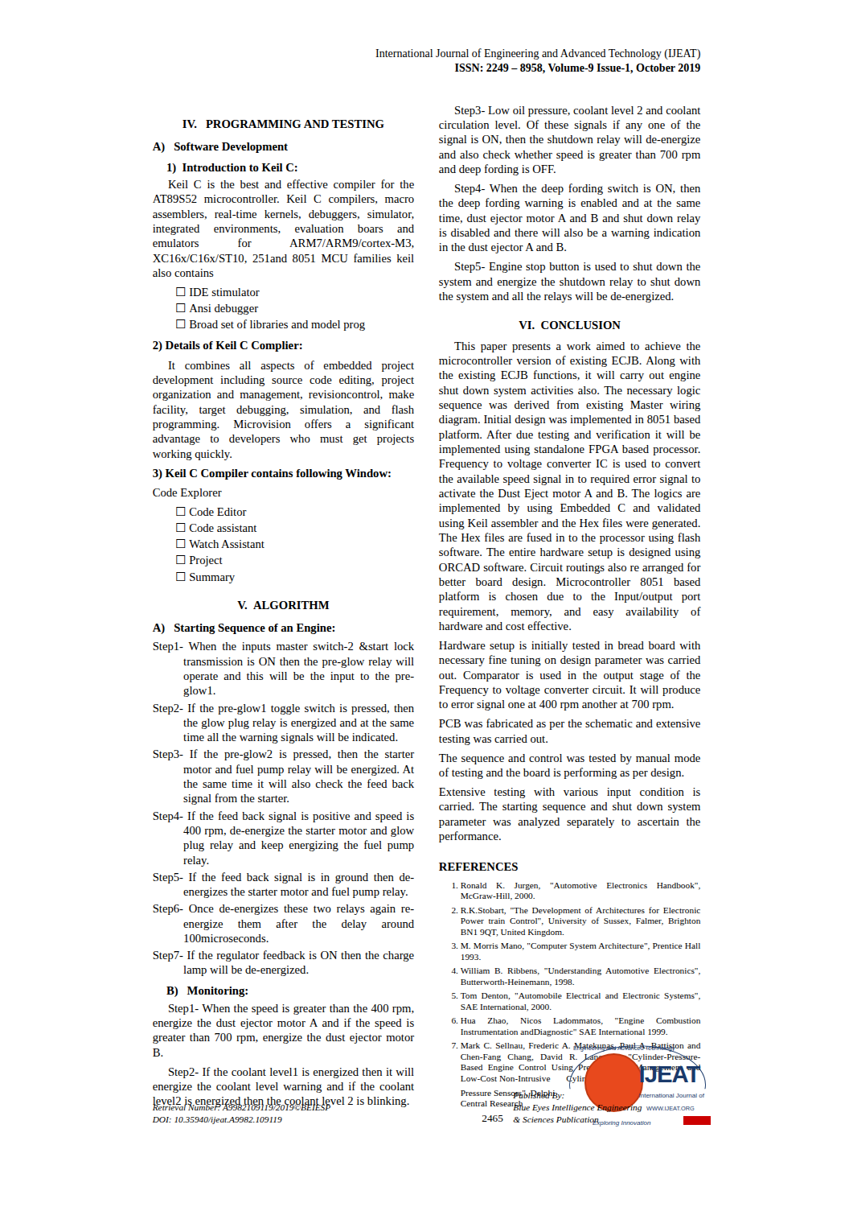International Journal of Engineering and Advanced Technology (IJEAT)
ISSN: 2249 – 8958, Volume-9 Issue-1, October 2019
IV. PROGRAMMING AND TESTING
A) Software Development
1) Introduction to Keil C:
Keil C is the best and effective compiler for the AT89S52 microcontroller. Keil C compilers, macro assemblers, real-time kernels, debuggers, simulator, integrated environments, evaluation boars and emulators for ARM7/ARM9/cortex-M3, XC16x/C16x/ST10, 251and 8051 MCU families keil also contains
IDE stimulator
Ansi debugger
Broad set of libraries and model prog
2) Details of Keil C Complier:
It combines all aspects of embedded project development including source code editing, project organization and management, revisioncontrol, make facility, target debugging, simulation, and flash programming. Microvision offers a significant advantage to developers who must get projects working quickly.
3) Keil C Compiler contains following Window:
Code Explorer
Code Editor
Code assistant
Watch Assistant
Project
Summary
V. ALGORITHM
A) Starting Sequence of an Engine:
Step1- When the inputs master switch-2 &start lock transmission is ON then the pre-glow relay will operate and this will be the input to the pre-glow1.
Step2- If the pre-glow1 toggle switch is pressed, then the glow plug relay is energized and at the same time all the warning signals will be indicated.
Step3- If the pre-glow2 is pressed, then the starter motor and fuel pump relay will be energized. At the same time it will also check the feed back signal from the starter.
Step4- If the feed back signal is positive and speed is 400 rpm, de-energize the starter motor and glow plug relay and keep energizing the fuel pump relay.
Step5- If the feed back signal is in ground then de-energizes the starter motor and fuel pump relay.
Step6- Once de-energizes these two relays again re-energize them after the delay around 100microseconds.
Step7- If the regulator feedback is ON then the charge lamp will be de-energized.
B) Monitoring:
Step1- When the speed is greater than the 400 rpm, energize the dust ejector motor A and if the speed is greater than 700 rpm, energize the dust ejector motor B.
Step2- If the coolant level1 is energized then it will energize the coolant level warning and if the coolant level2 is energized then the coolant level 2 is blinking.
Step3- Low oil pressure, coolant level 2 and coolant circulation level. Of these signals if any one of the signal is ON, then the shutdown relay will de-energize and also check whether speed is greater than 700 rpm and deep fording is OFF.
Step4- When the deep fording switch is ON, then the deep fording warning is enabled and at the same time, dust ejector motor A and B and shut down relay is disabled and there will also be a warning indication in the dust ejector A and B.
Step5- Engine stop button is used to shut down the system and energize the shutdown relay to shut down the system and all the relays will be de-energized.
VI. CONCLUSION
This paper presents a work aimed to achieve the microcontroller version of existing ECJB. Along with the existing ECJB functions, it will carry out engine shut down system activities also. The necessary logic sequence was derived from existing Master wiring diagram. Initial design was implemented in 8051 based platform. After due testing and verification it will be implemented using standalone FPGA based processor. Frequency to voltage converter IC is used to convert the available speed signal in to required error signal to activate the Dust Eject motor A and B. The logics are implemented by using Embedded C and validated using Keil assembler and the Hex files were generated. The Hex files are fused in to the processor using flash software. The entire hardware setup is designed using ORCAD software. Circuit routings also re arranged for better board design. Microcontroller 8051 based platform is chosen due to the Input/output port requirement, memory, and easy availability of hardware and cost effective.
Hardware setup is initially tested in bread board with necessary fine tuning on design parameter was carried out. Comparator is used in the output stage of the Frequency to voltage converter circuit. It will produce to error signal one at 400 rpm another at 700 rpm.
PCB was fabricated as per the schematic and extensive testing was carried out.
The sequence and control was tested by manual mode of testing and the board is performing as per design.
Extensive testing with various input condition is carried. The starting sequence and shut down system parameter was analyzed separately to ascertain the performance.
REFERENCES
Ronald K. Jurgen, "Automotive Electronics Handbook", McGraw-Hill, 2000.
R.K.Stobart, "The Development of Architectures for Electronic Power train Control", University of Sussex, Falmer, Brighton BN1 9QT, United Kingdom.
M. Morris Mano, "Computer System Architecture", Prentice Hall 1993.
William B. Ribbens, "Understanding Automotive Electronics", Butterworth-Heinemann, 1998.
Tom Denton, "Automobile Electrical and Electronic Systems", SAE International, 2000.
Hua Zhao, Nicos Ladommatos, "Engine Combustion Instrumentation andDiagnostic" SAE International 1999.
Mark C. Sellnau, Frederic A. Matekunas, Paul A. Battiston and Chen-Fang Chang, David R. Lancaster, "Cylinder-Pressure-Based Engine Control Using Pressure-Ratio-Management and Low-Cost Non-Intrusive Cylinder
Pressure Sensors", Delphi
Central Research
Engineering and Advanced Technology
IJEAT
International Journal of
WWW.IJEAT.ORG
Exploring Innovation
Retrieval Number: A9982109119/2019©BEIESP
DOI: 10.35940/ijeat.A9982.109119
2465 Published By:
Blue Eyes Intelligence Engineering
& Sciences Publication